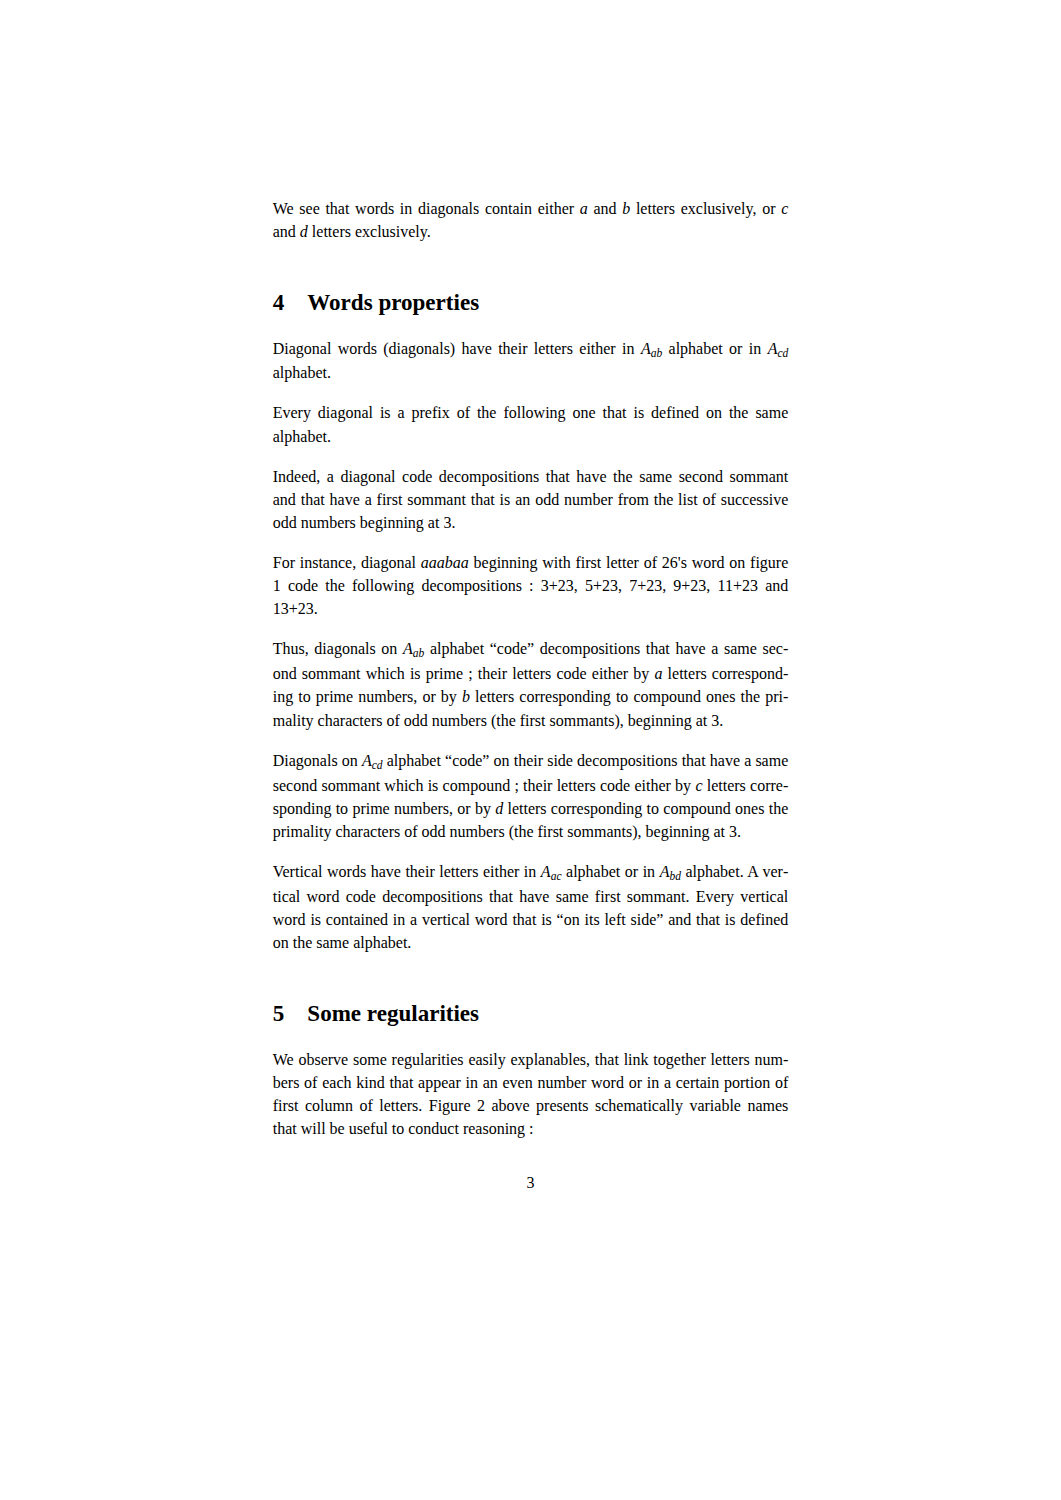We see that words in diagonals contain either a and b letters exclusively, or c and d letters exclusively.
4 Words properties
Diagonal words (diagonals) have their letters either in Aab alphabet or in Acd alphabet.
Every diagonal is a prefix of the following one that is defined on the same alphabet.
Indeed, a diagonal code decompositions that have the same second sommant and that have a first sommant that is an odd number from the list of successive odd numbers beginning at 3.
For instance, diagonal aaabaa beginning with first letter of 26's word on figure 1 code the following decompositions : 3+23, 5+23, 7+23, 9+23, 11+23 and 13+23.
Thus, diagonals on Aab alphabet “code” decompositions that have a same second sommant which is prime ; their letters code either by a letters corresponding to prime numbers, or by b letters corresponding to compound ones the primality characters of odd numbers (the first sommants), beginning at 3.
Diagonals on Acd alphabet “code” on their side decompositions that have a same second sommant which is compound ; their letters code either by c letters corresponding to prime numbers, or by d letters corresponding to compound ones the primality characters of odd numbers (the first sommants), beginning at 3.
Vertical words have their letters either in Aac alphabet or in Abd alphabet. A vertical word code decompositions that have same first sommant. Every vertical word is contained in a vertical word that is “on its left side” and that is defined on the same alphabet.
5 Some regularities
We observe some regularities easily explanables, that link together letters numbers of each kind that appear in an even number word or in a certain portion of first column of letters. Figure 2 above presents schematically variable names that will be useful to conduct reasoning :
3